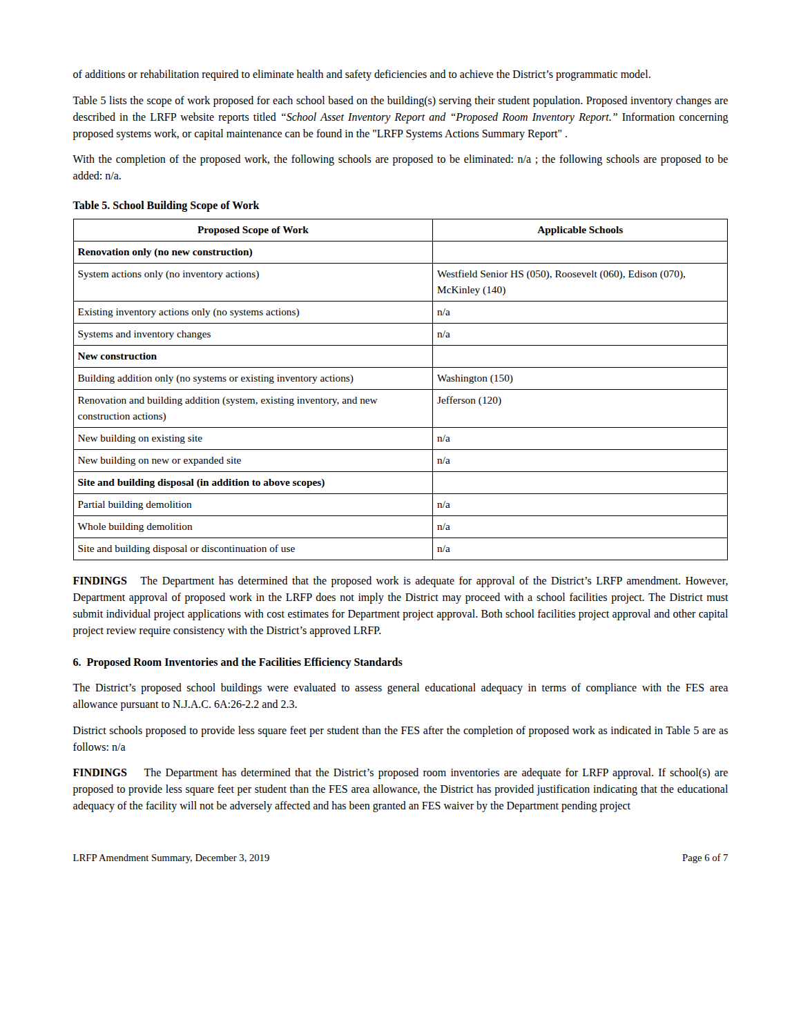of additions or rehabilitation required to eliminate health and safety deficiencies and to achieve the District’s programmatic model.
Table 5 lists the scope of work proposed for each school based on the building(s) serving their student population. Proposed inventory changes are described in the LRFP website reports titled “School Asset Inventory Report and “Proposed Room Inventory Report.” Information concerning proposed systems work, or capital maintenance can be found in the "LRFP Systems Actions Summary Report" .
With the completion of the proposed work, the following schools are proposed to be eliminated: n/a ; the following schools are proposed to be added: n/a.
Table 5. School Building Scope of Work
| Proposed Scope of Work | Applicable Schools |
| --- | --- |
| Renovation only (no new construction) | |
| System actions only (no inventory actions) | Westfield Senior HS (050), Roosevelt (060), Edison (070), McKinley (140) |
| Existing inventory actions only (no systems actions) | n/a |
| Systems and inventory changes | n/a |
| New construction | |
| Building addition only (no systems or existing inventory actions) | Washington (150) |
| Renovation and building addition (system, existing inventory, and new construction actions) | Jefferson (120) |
| New building on existing site | n/a |
| New building on new or expanded site | n/a |
| Site and building disposal (in addition to above scopes) | |
| Partial building demolition | n/a |
| Whole building demolition | n/a |
| Site and building disposal or discontinuation of use | n/a |
FINDINGS The Department has determined that the proposed work is adequate for approval of the District’s LRFP amendment. However, Department approval of proposed work in the LRFP does not imply the District may proceed with a school facilities project. The District must submit individual project applications with cost estimates for Department project approval. Both school facilities project approval and other capital project review require consistency with the District’s approved LRFP.
6. Proposed Room Inventories and the Facilities Efficiency Standards
The District’s proposed school buildings were evaluated to assess general educational adequacy in terms of compliance with the FES area allowance pursuant to N.J.A.C. 6A:26-2.2 and 2.3.
District schools proposed to provide less square feet per student than the FES after the completion of proposed work as indicated in Table 5 are as follows: n/a
FINDINGS The Department has determined that the District’s proposed room inventories are adequate for LRFP approval. If school(s) are proposed to provide less square feet per student than the FES area allowance, the District has provided justification indicating that the educational adequacy of the facility will not be adversely affected and has been granted an FES waiver by the Department pending project
LRFP Amendment Summary, December 3, 2019 Page 6 of 7